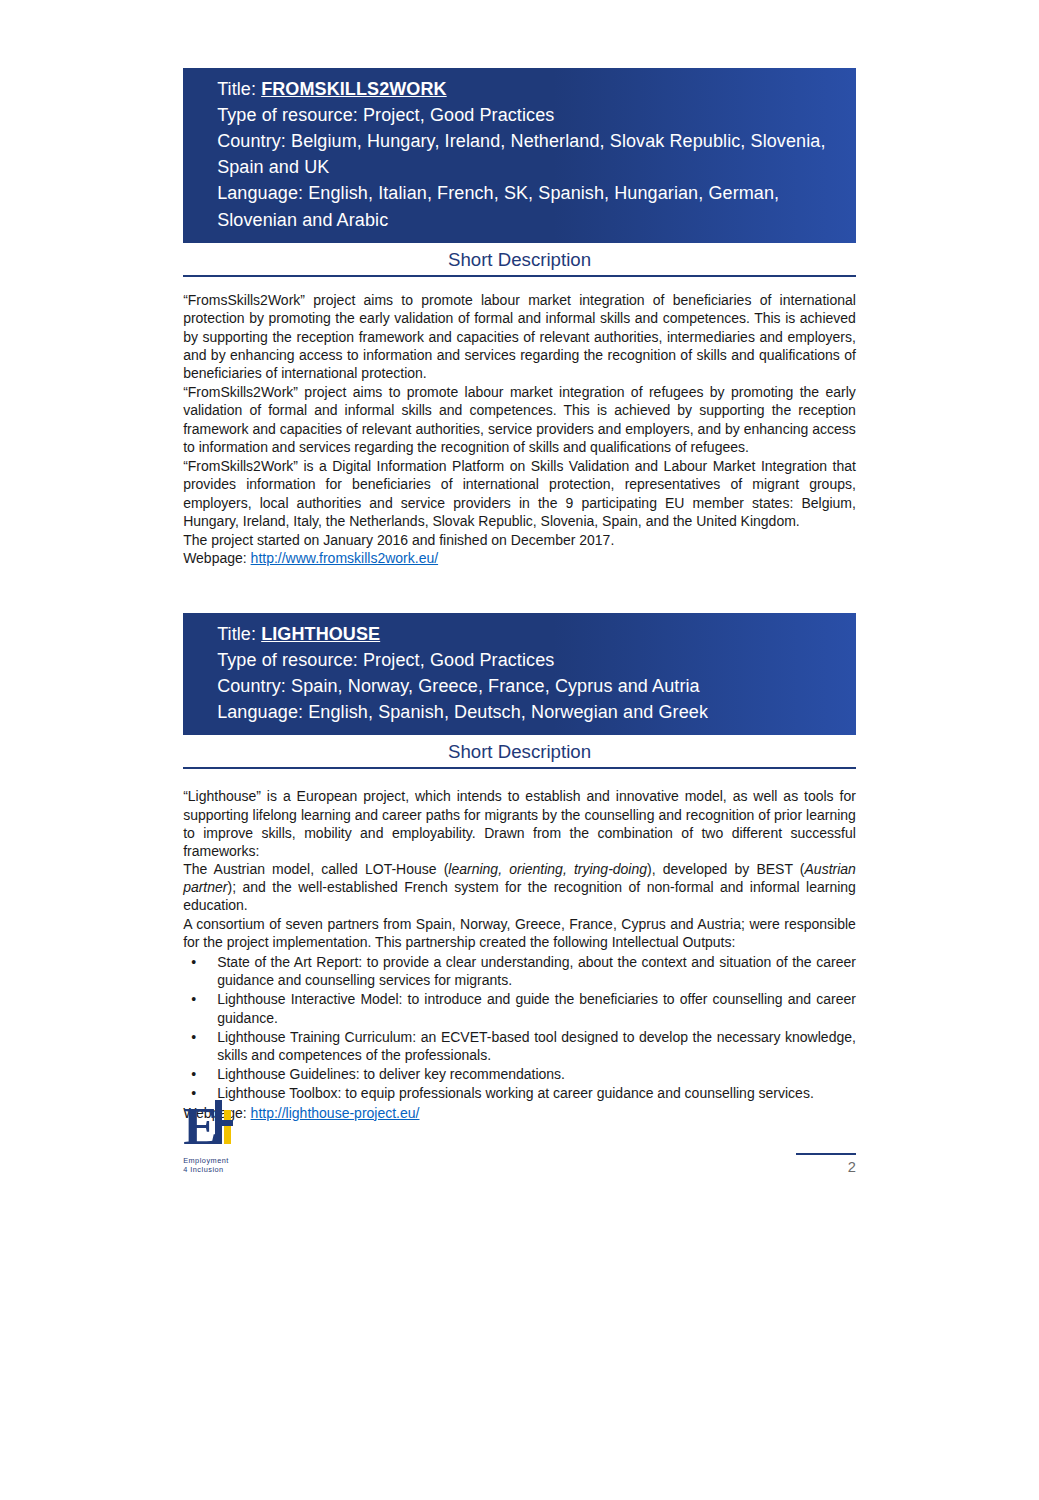Title: FROMSKILLS2WORK
Type of resource: Project, Good Practices
Country: Belgium, Hungary, Ireland, Netherland, Slovak Republic, Slovenia, Spain and UK
Language: English, Italian, French, SK, Spanish, Hungarian, German, Slovenian and Arabic
Short Description
“FromsSkills2Work” project aims to promote labour market integration of beneficiaries of international protection by promoting the early validation of formal and informal skills and competences. This is achieved by supporting the reception framework and capacities of relevant authorities, intermediaries and employers, and by enhancing access to information and services regarding the recognition of skills and qualifications of beneficiaries of international protection.
“FromSkills2Work” project aims to promote labour market integration of refugees by promoting the early validation of formal and informal skills and competences. This is achieved by supporting the reception framework and capacities of relevant authorities, service providers and employers, and by enhancing access to information and services regarding the recognition of skills and qualifications of refugees.
“FromSkills2Work” is a Digital Information Platform on Skills Validation and Labour Market Integration that provides information for beneficiaries of international protection, representatives of migrant groups, employers, local authorities and service providers in the 9 participating EU member states: Belgium, Hungary, Ireland, Italy, the Netherlands, Slovak Republic, Slovenia, Spain, and the United Kingdom.
The project started on January 2016 and finished on December 2017.
Webpage: http://www.fromskills2work.eu/
Title: LIGHTHOUSE
Type of resource: Project, Good Practices
Country: Spain, Norway, Greece, France, Cyprus and Autria
Language: English, Spanish, Deutsch, Norwegian and Greek
Short Description
“Lighthouse” is a European project, which intends to establish and innovative model, as well as tools for supporting lifelong learning and career paths for migrants by the counselling and recognition of prior learning to improve skills, mobility and employability. Drawn from the combination of two different successful frameworks:
The Austrian model, called LOT-House (learning, orienting, trying-doing), developed by BEST (Austrian partner); and the well-established French system for the recognition of non-formal and informal learning education.
A consortium of seven partners from Spain, Norway, Greece, France, Cyprus and Austria; were responsible for the project implementation. This partnership created the following Intellectual Outputs:
State of the Art Report: to provide a clear understanding, about the context and situation of the career guidance and counselling services for migrants.
Lighthouse Interactive Model: to introduce and guide the beneficiaries to offer counselling and career guidance.
Lighthouse Training Curriculum: an ECVET-based tool designed to develop the necessary knowledge, skills and competences of the professionals.
Lighthouse Guidelines: to deliver key recommendations.
Lighthouse Toolbox: to equip professionals working at career guidance and counselling services.
Webpage: http://lighthouse-project.eu/
E
Employment
4 Inclusion
2